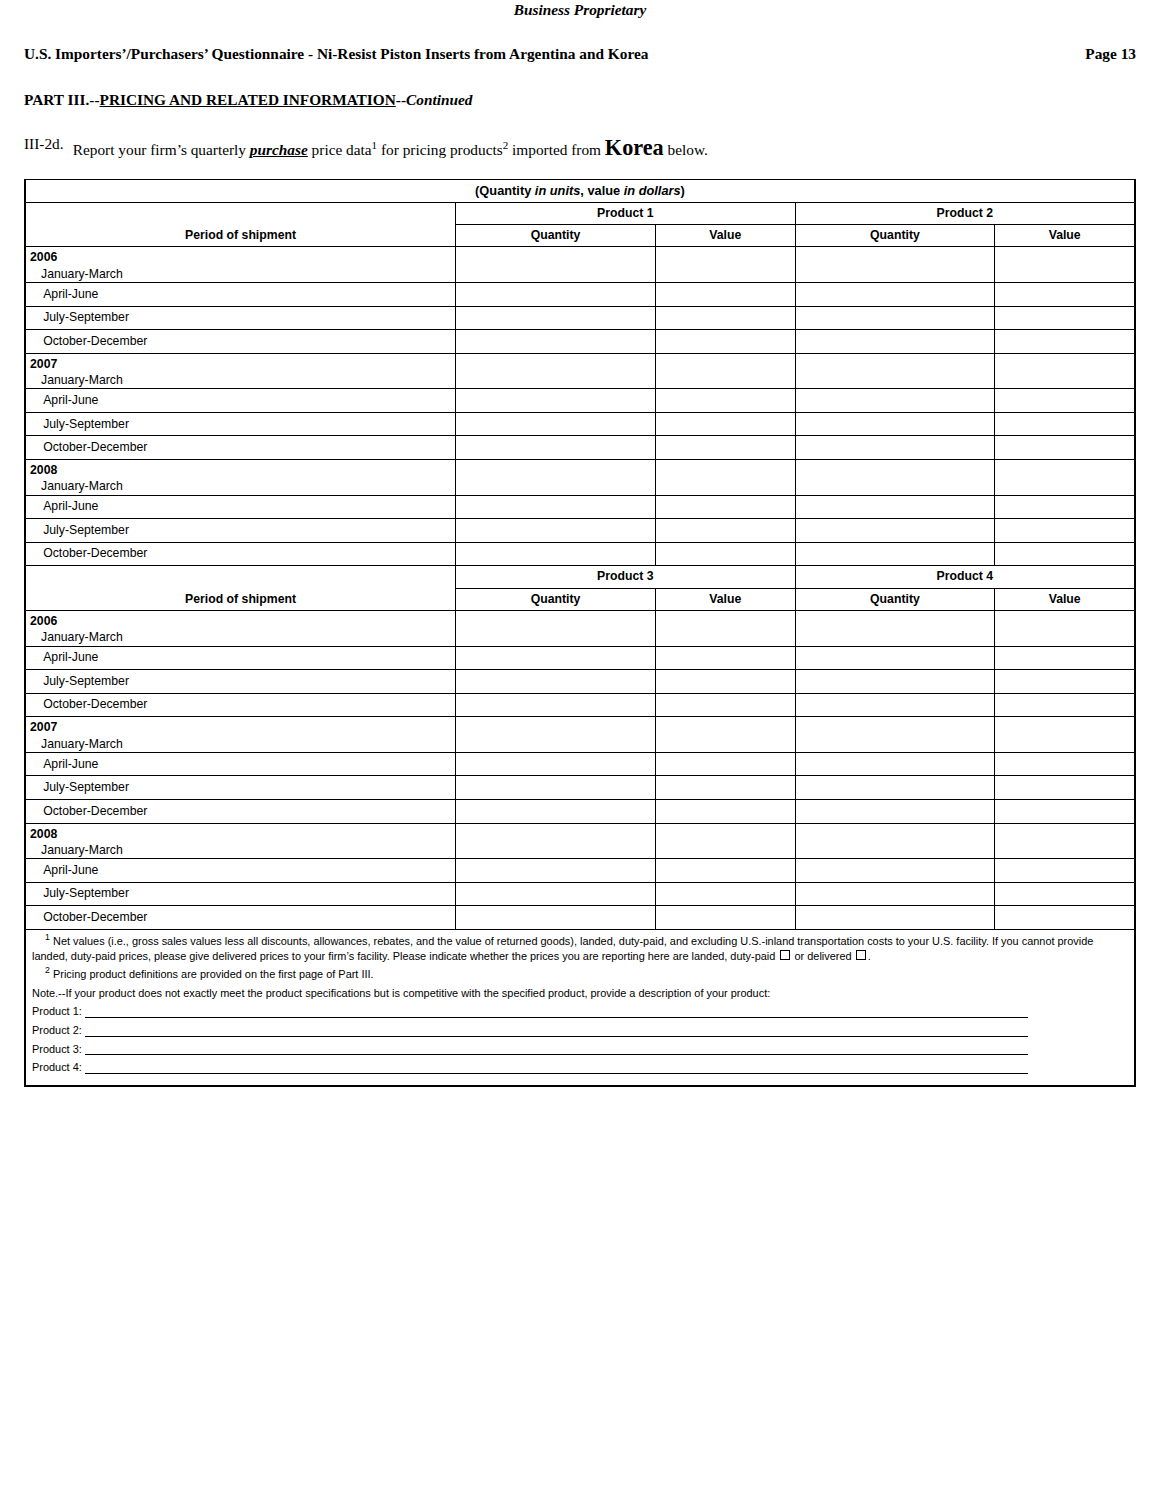Business Proprietary
U.S. Importers’/Purchasers’ Questionnaire - Ni-Resist Piston Inserts from Argentina and Korea Page 13
PART III.--PRICING AND RELATED INFORMATION--Continued
III-2d. Report your firm’s quarterly purchase price data1 for pricing products2 imported from Korea below.
| (Quantity in units , value in dollars ) |
| Period of shipment | Product 1 | Product 2 |
| Quantity | Value | Quantity | Value |
| 2006 January-March | | | | |
| April-June | | | | |
| July-September | | | | |
| October-December | | | | |
| 2007 January-March | | | | |
| April-June | | | | |
| July-September | | | | |
| October-December | | | | |
| 2008 January-March | | | | |
| April-June | | | | |
| July-September | | | | |
| October-December | | | | |
| Period of shipment | Product 3 | Product 4 |
| Quantity | Value | Quantity | Value |
| 2006 January-March | | | | |
| April-June | | | | |
| July-September | | | | |
| October-December | | | | |
| 2007 January-March | | | | |
| April-June | | | | |
| July-September | | | | |
| October-December | | | | |
| 2008 January-March | | | | |
| April-June | | | | |
| July-September | | | | |
| October-December | | | | |
1 Net values (i.e., gross sales values less all discounts, allowances, rebates, and the value of returned goods), landed, duty-paid, and excluding U.S.-inland transportation costs to your U.S. facility. If you cannot provide landed, duty-paid prices, please give delivered prices to your firm’s facility. Please indicate whether the prices you are reporting here are landed, duty-paid or delivered .
2 Pricing product definitions are provided on the first page of Part III.
Note.--If your product does not exactly meet the product specifications but is competitive with the specified product, provide a description of your product:
Product 1:
Product 2:
Product 3:
Product 4: